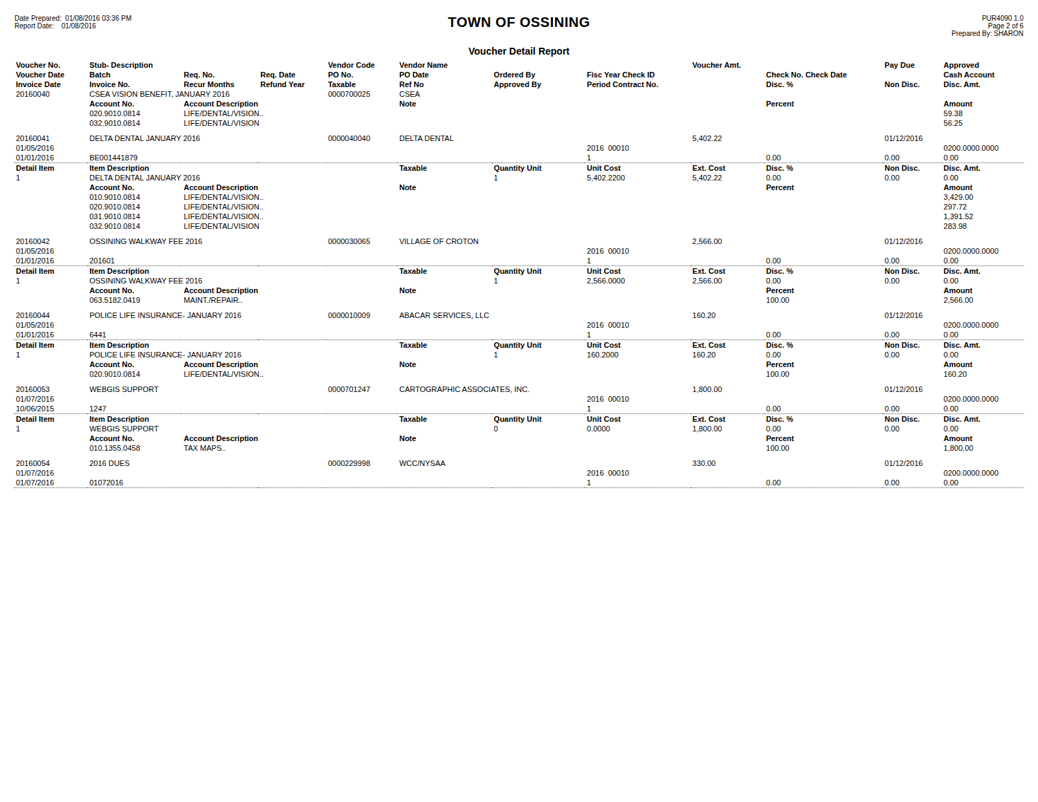| Date Prepared: 01/08/2016 03:36 PM Report Date: 01/08/2016 | TOWN OF OSSINING | PUR4090 1.0 Page 2 of 6 Prepared By: SHARON |
| | Voucher Detail Report | |
| Voucher No. | Stub- Description | | | Vendor Code | Vendor Name | | | Voucher Amt. | | Pay Due | Approved |
| --- | --- | --- | --- | --- | --- | --- | --- | --- | --- | --- | --- |
| Voucher Date | Batch | Req. No. | Req. Date | PO No. | PO Date | Ordered By | Fisc Year Check ID | | Check No. Check Date | | Cash Account |
| Invoice Date | Invoice No. | Recur Months | Refund Year | Taxable | Ref No | Approved By | Period Contract No. | | Disc. % | Non Disc. | Disc. Amt. |
| 20160040 | CSEA VISION BENEFIT, JANUARY 2016 | 0000700025 | CSEA | | | | | |
| | Account No. | Account Description | Note | | | Percent | | Amount |
| | 020.9010.0814 | LIFE/DENTAL/VISION.. | | | | | | 59.38 |
| | 032.9010.0814 | LIFE/DENTAL/VISION | | | | | | 56.25 |
| 20160041 | DELTA DENTAL JANUARY 2016 | 0000040040 | DELTA DENTAL | | 5,402.22 | | 01/12/2016 | |
| 01/05/2016 | | 2016 00010 | | | | 0200.0000.0000 |
| 01/01/2016 | BE001441879 | | 1 | | 0.00 | 0.00 | 0.00 |
| Detail Item | Item Description | | Taxable | Quantity Unit | Unit Cost | Ext. Cost | Disc. % | Non Disc. | Disc. Amt. |
| 1 | DELTA DENTAL JANUARY 2016 | | | 1 | 5,402.2200 | 5,402.22 | 0.00 | 0.00 | 0.00 |
| | Account No. | Account Description | Note | | | Percent | | Amount |
| | 010.9010.0814 | LIFE/DENTAL/VISION.. | | | | | | 3,429.00 |
| | 020.9010.0814 | LIFE/DENTAL/VISION.. | | | | | | 297.72 |
| | 031.9010.0814 | LIFE/DENTAL/VISION.. | | | | | | 1,391.52 |
| | 032.9010.0814 | LIFE/DENTAL/VISION | | | | | | 283.98 |
| 20160042 | OSSINING WALKWAY FEE 2016 | 0000030065 | VILLAGE OF CROTON | | 2,566.00 | | 01/12/2016 | |
| 01/05/2016 | | 2016 00010 | | | | 0200.0000.0000 |
| 01/01/2016 | 201601 | | 1 | | 0.00 | 0.00 | 0.00 |
| Detail Item | Item Description | | Taxable | Quantity Unit | Unit Cost | Ext. Cost | Disc. % | Non Disc. | Disc. Amt. |
| 1 | OSSINING WALKWAY FEE 2016 | | | 1 | 2,566.0000 | 2,566.00 | 0.00 | 0.00 | 0.00 |
| | Account No. | Account Description | Note | | | Percent | | Amount |
| | 063.5182.0419 | MAINT./REPAIR.. | | | | 100.00 | | 2,566.00 |
| 20160044 | POLICE LIFE INSURANCE- JANUARY 2016 | 0000010009 | ABACAR SERVICES, LLC | | 160.20 | | 01/12/2016 | |
| 01/05/2016 | | 2016 00010 | | | | 0200.0000.0000 |
| 01/01/2016 | 6441 | | 1 | | 0.00 | 0.00 | 0.00 |
| Detail Item | Item Description | | Taxable | Quantity Unit | Unit Cost | Ext. Cost | Disc. % | Non Disc. | Disc. Amt. |
| 1 | POLICE LIFE INSURANCE- JANUARY 2016 | | | 1 | 160.2000 | 160.20 | 0.00 | 0.00 | 0.00 |
| | Account No. | Account Description | Note | | | Percent | | Amount |
| | 020.9010.0814 | LIFE/DENTAL/VISION.. | | | | 100.00 | | 160.20 |
| 20160053 | WEBGIS SUPPORT | 0000701247 | CARTOGRAPHIC ASSOCIATES, INC. | | 1,800.00 | | 01/12/2016 | |
| 01/07/2016 | | 2016 00010 | | | | 0200.0000.0000 |
| 10/06/2015 | 1247 | | 1 | | 0.00 | 0.00 | 0.00 |
| Detail Item | Item Description | | Taxable | Quantity Unit | Unit Cost | Ext. Cost | Disc. % | Non Disc. | Disc. Amt. |
| 1 | WEBGIS SUPPORT | | | 0 | 0.0000 | 1,800.00 | 0.00 | 0.00 | 0.00 |
| | Account No. | Account Description | Note | | | Percent | | Amount |
| | 010.1355.0458 | TAX MAPS.. | | | | 100.00 | | 1,800.00 |
| 20160054 | 2016 DUES | 0000229998 | WCC/NYSAA | | 330.00 | | 01/12/2016 | |
| 01/07/2016 | | 2016 00010 | | | | 0200.0000.0000 |
| 01/07/2016 | 01072016 | | 1 | | 0.00 | 0.00 | 0.00 |